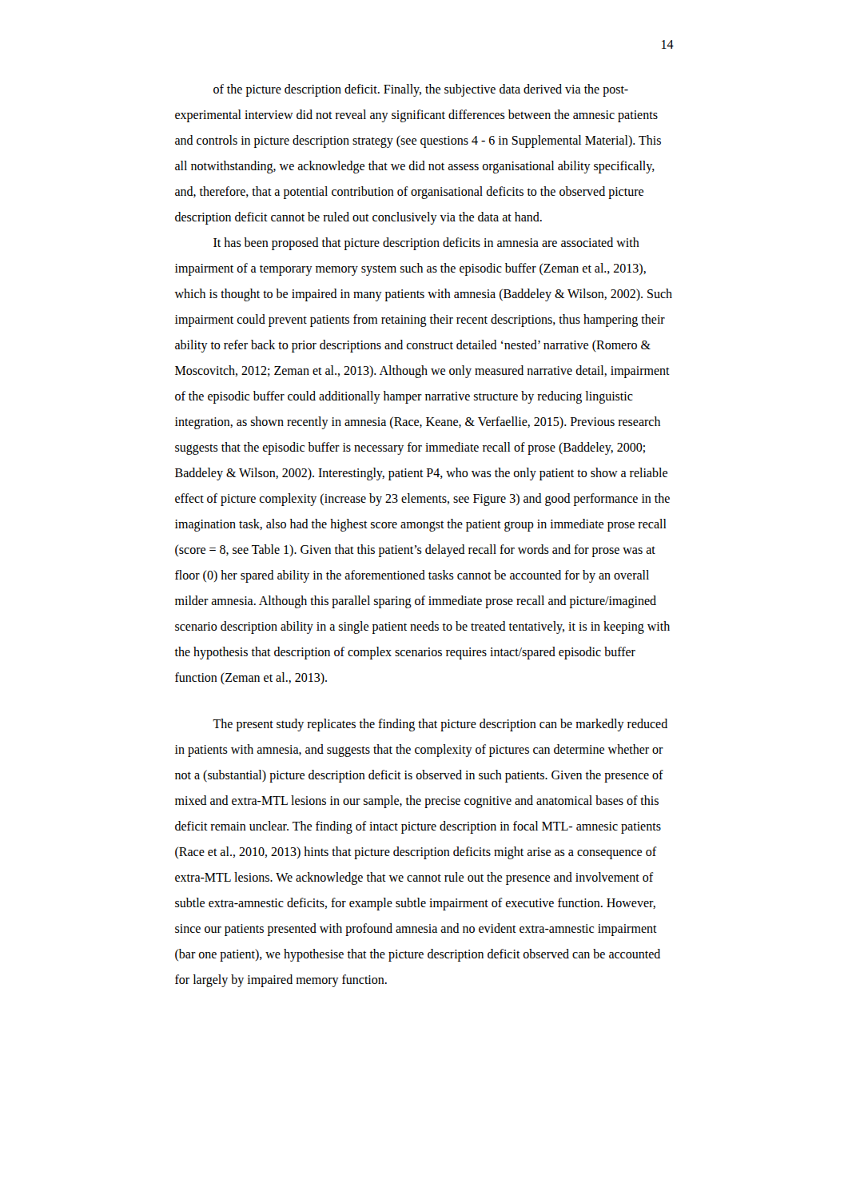14
of the picture description deficit. Finally, the subjective data derived via the post-experimental interview did not reveal any significant differences between the amnesic patients and controls in picture description strategy (see questions 4 - 6 in Supplemental Material). This all notwithstanding, we acknowledge that we did not assess organisational ability specifically, and, therefore, that a potential contribution of organisational deficits to the observed picture description deficit cannot be ruled out conclusively via the data at hand.
It has been proposed that picture description deficits in amnesia are associated with impairment of a temporary memory system such as the episodic buffer (Zeman et al., 2013), which is thought to be impaired in many patients with amnesia (Baddeley & Wilson, 2002). Such impairment could prevent patients from retaining their recent descriptions, thus hampering their ability to refer back to prior descriptions and construct detailed ‘nested’ narrative (Romero & Moscovitch, 2012; Zeman et al., 2013). Although we only measured narrative detail, impairment of the episodic buffer could additionally hamper narrative structure by reducing linguistic integration, as shown recently in amnesia (Race, Keane, & Verfaellie, 2015). Previous research suggests that the episodic buffer is necessary for immediate recall of prose (Baddeley, 2000; Baddeley & Wilson, 2002). Interestingly, patient P4, who was the only patient to show a reliable effect of picture complexity (increase by 23 elements, see Figure 3) and good performance in the imagination task, also had the highest score amongst the patient group in immediate prose recall (score = 8, see Table 1). Given that this patient’s delayed recall for words and for prose was at floor (0) her spared ability in the aforementioned tasks cannot be accounted for by an overall milder amnesia. Although this parallel sparing of immediate prose recall and picture/imagined scenario description ability in a single patient needs to be treated tentatively, it is in keeping with the hypothesis that description of complex scenarios requires intact/spared episodic buffer function (Zeman et al., 2013).
The present study replicates the finding that picture description can be markedly reduced in patients with amnesia, and suggests that the complexity of pictures can determine whether or not a (substantial) picture description deficit is observed in such patients. Given the presence of mixed and extra-MTL lesions in our sample, the precise cognitive and anatomical bases of this deficit remain unclear. The finding of intact picture description in focal MTL- amnesic patients (Race et al., 2010, 2013) hints that picture description deficits might arise as a consequence of extra-MTL lesions. We acknowledge that we cannot rule out the presence and involvement of subtle extra-amnestic deficits, for example subtle impairment of executive function. However, since our patients presented with profound amnesia and no evident extra-amnestic impairment (bar one patient), we hypothesise that the picture description deficit observed can be accounted for largely by impaired memory function.